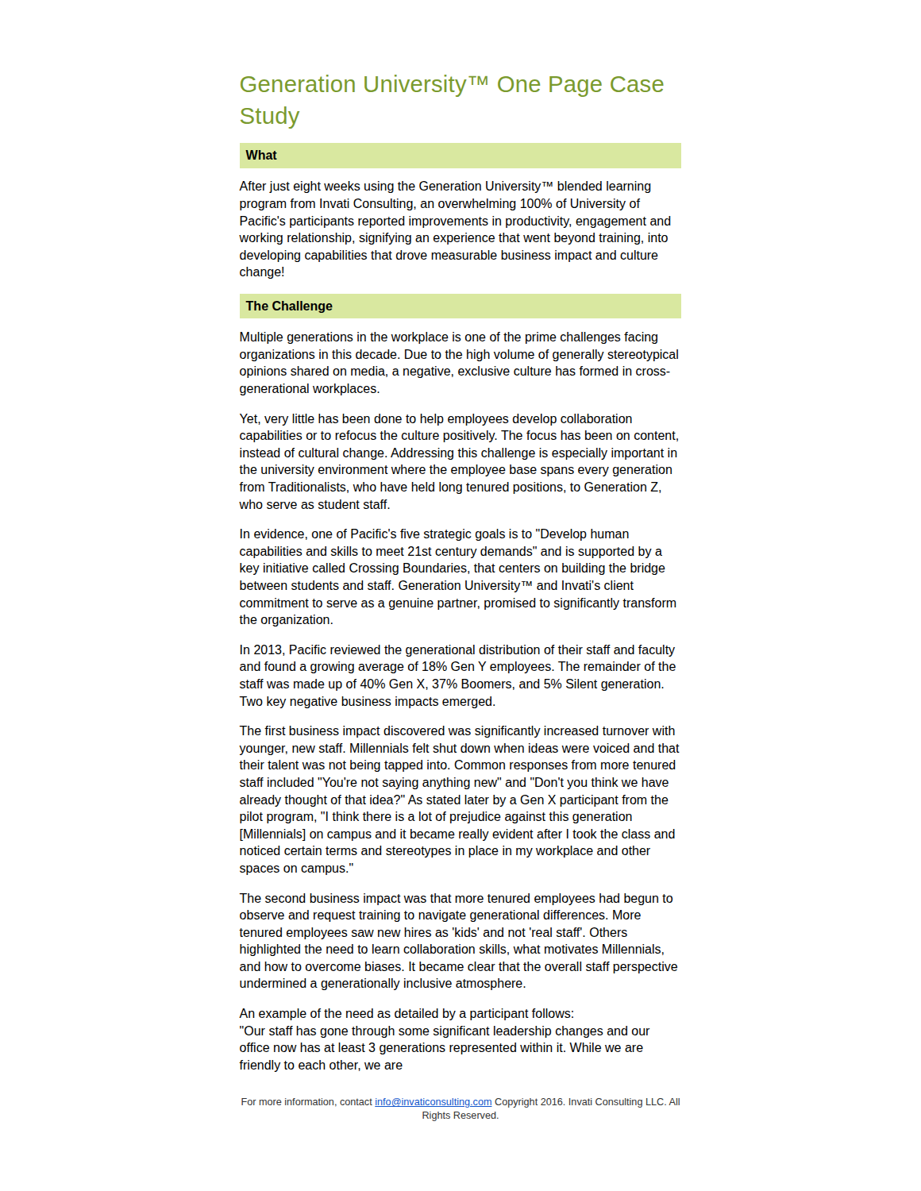Generation University™ One Page Case Study
What
After just eight weeks using the Generation University™ blended learning program from Invati Consulting, an overwhelming 100% of University of Pacific's participants reported improvements in productivity, engagement and working relationship, signifying an experience that went beyond training, into developing capabilities that drove measurable business impact and culture change!
The Challenge
Multiple generations in the workplace is one of the prime challenges facing organizations in this decade. Due to the high volume of generally stereotypical opinions shared on media, a negative, exclusive culture has formed in cross-generational workplaces.
Yet, very little has been done to help employees develop collaboration capabilities or to refocus the culture positively. The focus has been on content, instead of cultural change. Addressing this challenge is especially important in the university environment where the employee base spans every generation from Traditionalists, who have held long tenured positions, to Generation Z, who serve as student staff.
In evidence, one of Pacific's five strategic goals is to "Develop human capabilities and skills to meet 21st century demands" and is supported by a key initiative called Crossing Boundaries, that centers on building the bridge between students and staff. Generation University™ and Invati's client commitment to serve as a genuine partner, promised to significantly transform the organization.
In 2013, Pacific reviewed the generational distribution of their staff and faculty and found a growing average of 18% Gen Y employees. The remainder of the staff was made up of 40% Gen X, 37% Boomers, and 5% Silent generation. Two key negative business impacts emerged.
The first business impact discovered was significantly increased turnover with younger, new staff. Millennials felt shut down when ideas were voiced and that their talent was not being tapped into. Common responses from more tenured staff included "You're not saying anything new" and "Don't you think we have already thought of that idea?" As stated later by a Gen X participant from the pilot program, "I think there is a lot of prejudice against this generation [Millennials] on campus and it became really evident after I took the class and noticed certain terms and stereotypes in place in my workplace and other spaces on campus."
The second business impact was that more tenured employees had begun to observe and request training to navigate generational differences. More tenured employees saw new hires as 'kids' and not 'real staff'. Others highlighted the need to learn collaboration skills, what motivates Millennials, and how to overcome biases. It became clear that the overall staff perspective undermined a generationally inclusive atmosphere.
An example of the need as detailed by a participant follows:
"Our staff has gone through some significant leadership changes and our office now has at least 3 generations represented within it. While we are friendly to each other, we are
For more information, contact info@invaticonsulting.com Copyright 2016. Invati Consulting LLC. All Rights Reserved.